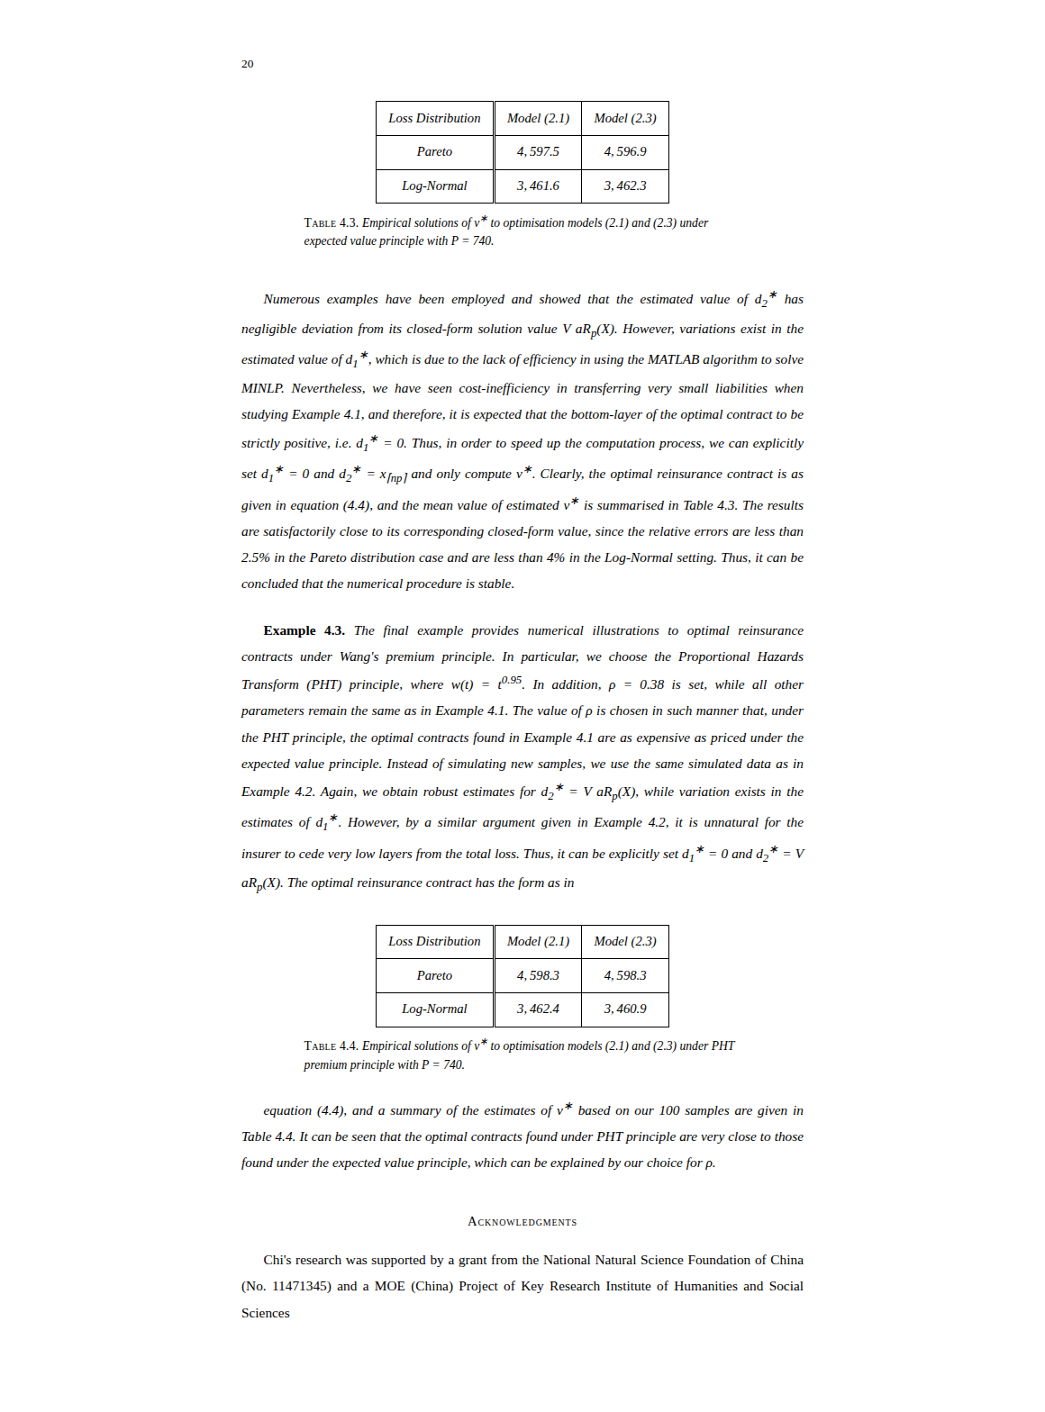20
| Loss Distribution | Model (2.1) | Model (2.3) |
| --- | --- | --- |
| Pareto | 4, 597.5 | 4, 596.9 |
| Log-Normal | 3, 461.6 | 3, 462.3 |
Table 4.3. Empirical solutions of ν∗ to optimisation models (2.1) and (2.3) under expected value principle with P = 740.
Numerous examples have been employed and showed that the estimated value of d2∗ has negligible deviation from its closed-form solution value V aRp(X). However, variations exist in the estimated value of d1∗, which is due to the lack of efficiency in using the MATLAB algorithm to solve MINLP. Nevertheless, we have seen cost-inefficiency in transferring very small liabilities when studying Example 4.1, and therefore, it is expected that the bottom-layer of the optimal contract to be strictly positive, i.e. d1∗ = 0. Thus, in order to speed up the computation process, we can explicitly set d1∗ = 0 and d2∗ = x⌈np⌉ and only compute ν∗. Clearly, the optimal reinsurance contract is as given in equation (4.4), and the mean value of estimated ν∗ is summarised in Table 4.3. The results are satisfactorily close to its corresponding closed-form value, since the relative errors are less than 2.5% in the Pareto distribution case and are less than 4% in the Log-Normal setting. Thus, it can be concluded that the numerical procedure is stable.
Example 4.3. The final example provides numerical illustrations to optimal reinsurance contracts under Wang's premium principle. In particular, we choose the Proportional Hazards Transform (PHT) principle, where w(t) = t0.95. In addition, ρ = 0.38 is set, while all other parameters remain the same as in Example 4.1. The value of ρ is chosen in such manner that, under the PHT principle, the optimal contracts found in Example 4.1 are as expensive as priced under the expected value principle. Instead of simulating new samples, we use the same simulated data as in Example 4.2. Again, we obtain robust estimates for d2∗ = V aRp(X), while variation exists in the estimates of d1∗. However, by a similar argument given in Example 4.2, it is unnatural for the insurer to cede very low layers from the total loss. Thus, it can be explicitly set d1∗ = 0 and d2∗ = V aRp(X). The optimal reinsurance contract has the form as in
| Loss Distribution | Model (2.1) | Model (2.3) |
| --- | --- | --- |
| Pareto | 4, 598.3 | 4, 598.3 |
| Log-Normal | 3, 462.4 | 3, 460.9 |
Table 4.4. Empirical solutions of ν∗ to optimisation models (2.1) and (2.3) under PHT premium principle with P = 740.
equation (4.4), and a summary of the estimates of ν∗ based on our 100 samples are given in Table 4.4. It can be seen that the optimal contracts found under PHT principle are very close to those found under the expected value principle, which can be explained by our choice for ρ.
Acknowledgments
Chi's research was supported by a grant from the National Natural Science Foundation of China (No. 11471345) and a MOE (China) Project of Key Research Institute of Humanities and Social Sciences